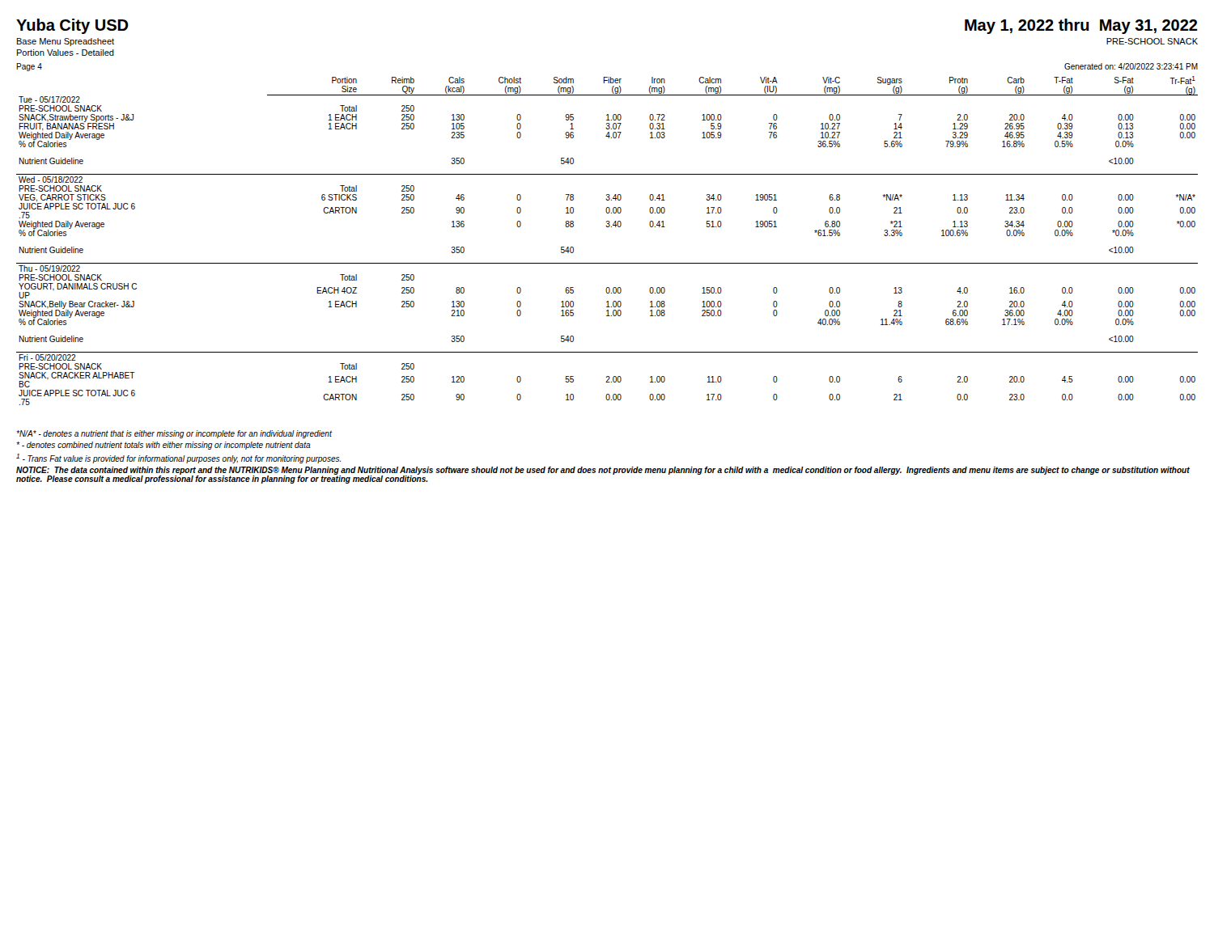Yuba City USD May 1, 2022 thru May 31, 2022
Base Menu Spreadsheet PRE-SCHOOL SNACK
Portion Values - Detailed
Page 4 Generated on: 4/20/2022 3:23:41 PM
| | Portion Size | Reimb Qty | Cals (kcal) | Cholst (mg) | Sodm (mg) | Fiber (g) | Iron (mg) | Calcm (mg) | Vit-A (IU) | Vit-C (mg) | Sugars (g) | Protn (g) | Carb (g) | T-Fat (g) | S-Fat (g) | Tr-Fat 1 (g) |
| --- | --- | --- | --- | --- | --- | --- | --- | --- | --- | --- | --- | --- | --- | --- | --- | --- |
| Tue - 05/17/2022 | |
| PRE-SCHOOL SNACK | Total | 250 | |
| SNACK,Strawberry Sports - J&J | 1 EACH | 250 | 130 | 0 | 95 | 1.00 | 0.72 | 100.0 | 0 | 0.0 | 7 | 2.0 | 20.0 | 4.0 | 0.00 | 0.00 |
| FRUIT, BANANAS FRESH | 1 EACH | 250 | 105 | 0 | 1 | 3.07 | 0.31 | 5.9 | 76 | 10.27 | 14 | 1.29 | 26.95 | 0.39 | 0.13 | 0.00 |
| Weighted Daily Average | | | 235 | 0 | 96 | 4.07 | 1.03 | 105.9 | 76 | 10.27 | 21 | 3.29 | 46.95 | 4.39 | 0.13 | 0.00 |
| % of Calories | | 36.5% | 5.6% | 79.9% | 16.8% | 0.5% | 0.0% |
| Nutrient Guideline | | | 350 | | 540 | | <10.00 | |
| Wed - 05/18/2022 | |
| PRE-SCHOOL SNACK | Total | 250 | |
| VEG, CARROT STICKS | 6 STICKS | 250 | 46 | 0 | 78 | 3.40 | 0.41 | 34.0 | 19051 | 6.8 | *N/A* | 1.13 | 11.34 | 0.0 | 0.00 | *N/A* |
| JUICE APPLE SC TOTAL JUC 6 .75 | CARTON | 250 | 90 | 0 | 10 | 0.00 | 0.00 | 17.0 | 0 | 0.0 | 21 | 0.0 | 23.0 | 0.0 | 0.00 | 0.00 |
| Weighted Daily Average | | | 136 | 0 | 88 | 3.40 | 0.41 | 51.0 | 19051 | 6.80 | *21 | 1.13 | 34.34 | 0.00 | 0.00 | *0.00 |
| % of Calories | | *61.5% | 3.3% | 100.6% | 0.0% | 0.0% | *0.0% |
| Nutrient Guideline | | | 350 | | 540 | | <10.00 | |
| Thu - 05/19/2022 | |
| PRE-SCHOOL SNACK | Total | 250 | |
| YOGURT, DANIMALS CRUSH C UP | EACH 4OZ | 250 | 80 | 0 | 65 | 0.00 | 0.00 | 150.0 | 0 | 0.0 | 13 | 4.0 | 16.0 | 0.0 | 0.00 | 0.00 |
| SNACK,Belly Bear Cracker- J&J | 1 EACH | 250 | 130 | 0 | 100 | 1.00 | 1.08 | 100.0 | 0 | 0.0 | 8 | 2.0 | 20.0 | 4.0 | 0.00 | 0.00 |
| Weighted Daily Average | | | 210 | 0 | 165 | 1.00 | 1.08 | 250.0 | 0 | 0.00 | 21 | 6.00 | 36.00 | 4.00 | 0.00 | 0.00 |
| % of Calories | | 40.0% | 11.4% | 68.6% | 17.1% | 0.0% | 0.0% |
| Nutrient Guideline | | | 350 | | 540 | | <10.00 | |
| Fri - 05/20/2022 | |
| PRE-SCHOOL SNACK | Total | 250 | |
| SNACK, CRACKER ALPHABET BC | 1 EACH | 250 | 120 | 0 | 55 | 2.00 | 1.00 | 11.0 | 0 | 0.0 | 6 | 2.0 | 20.0 | 4.5 | 0.00 | 0.00 |
| JUICE APPLE SC TOTAL JUC 6 .75 | CARTON | 250 | 90 | 0 | 10 | 0.00 | 0.00 | 17.0 | 0 | 0.0 | 21 | 0.0 | 23.0 | 0.0 | 0.00 | 0.00 |
*N/A* - denotes a nutrient that is either missing or incomplete for an individual ingredient
* - denotes combined nutrient totals with either missing or incomplete nutrient data
1 - Trans Fat value is provided for informational purposes only, not for monitoring purposes.
NOTICE: The data contained within this report and the NUTRIKIDS® Menu Planning and Nutritional Analysis software should not be used for and does not provide menu planning for a child with a medical condition or food allergy. Ingredients and menu items are subject to change or substitution without notice. Please consult a medical professional for assistance in planning for or treating medical conditions.